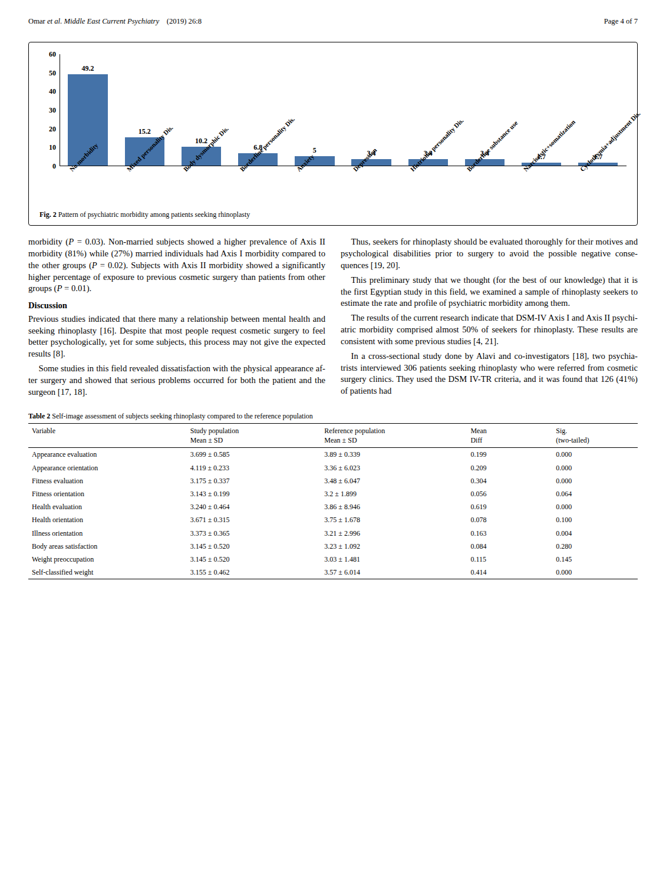Omar et al. Middle East Current Psychiatry (2019) 26:8
Page 4 of 7
60 50 40 30 20 10 0
49.2
15.2
10.2
6.8
5
3.4
3.4
3.4
1.7
1.7
No morbidity
Mixed personality Dis.
Body dysmorphic Dis.
Borderline personality Dis.
Anxiety
Depression
Histrionic personality Dis.
Borderline substance use
Narcissistic+somatization
Cyclothymia+adjustment Dis.
Fig. 2 Pattern of psychiatric morbidity among patients seeking rhinoplasty
morbidity (P = 0.03). Non-married subjects showed a higher prevalence of Axis II morbidity (81%) while (27%) married individuals had Axis I morbidity compared to the other groups (P = 0.02). Subjects with Axis II morbidity showed a significantly higher percentage of exposure to previous cosmetic surgery than patients from other groups (P = 0.01).
Discussion
Previous studies indicated that there many a relationship between mental health and seeking rhinoplasty [16]. Despite that most people request cosmetic surgery to feel better psychologically, yet for some subjects, this process may not give the expected results [8].
Some studies in this field revealed dissatisfaction with the physical appearance after surgery and showed that serious problems occurred for both the patient and the surgeon [17, 18].
Thus, seekers for rhinoplasty should be evaluated thoroughly for their motives and psychological disabilities prior to surgery to avoid the possible negative consequences [19, 20].
This preliminary study that we thought (for the best of our knowledge) that it is the first Egyptian study in this field, we examined a sample of rhinoplasty seekers to estimate the rate and profile of psychiatric morbidity among them.
The results of the current research indicate that DSM-IV Axis I and Axis II psychiatric morbidity comprised almost 50% of seekers for rhinoplasty. These results are consistent with some previous studies [4, 21].
In a cross-sectional study done by Alavi and co-investigators [18], two psychiatrists interviewed 306 patients seeking rhinoplasty who were referred from cosmetic surgery clinics. They used the DSM IV-TR criteria, and it was found that 126 (41%) of patients had
Table 2 Self-image assessment of subjects seeking rhinoplasty compared to the reference population
| Variable | Study population Mean ± SD | Reference population Mean ± SD | Mean Diff | Sig. (two-tailed) |
| --- | --- | --- | --- | --- |
| Appearance evaluation | 3.699 ± 0.585 | 3.89 ± 0.339 | 0.199 | 0.000 |
| Appearance orientation | 4.119 ± 0.233 | 3.36 ± 6.023 | 0.209 | 0.000 |
| Fitness evaluation | 3.175 ± 0.337 | 3.48 ± 6.047 | 0.304 | 0.000 |
| Fitness orientation | 3.143 ± 0.199 | 3.2 ± 1.899 | 0.056 | 0.064 |
| Health evaluation | 3.240 ± 0.464 | 3.86 ± 8.946 | 0.619 | 0.000 |
| Health orientation | 3.671 ± 0.315 | 3.75 ± 1.678 | 0.078 | 0.100 |
| Illness orientation | 3.373 ± 0.365 | 3.21 ± 2.996 | 0.163 | 0.004 |
| Body areas satisfaction | 3.145 ± 0.520 | 3.23 ± 1.092 | 0.084 | 0.280 |
| Weight preoccupation | 3.145 ± 0.520 | 3.03 ± 1.481 | 0.115 | 0.145 |
| Self-classified weight | 3.155 ± 0.462 | 3.57 ± 6.014 | 0.414 | 0.000 |